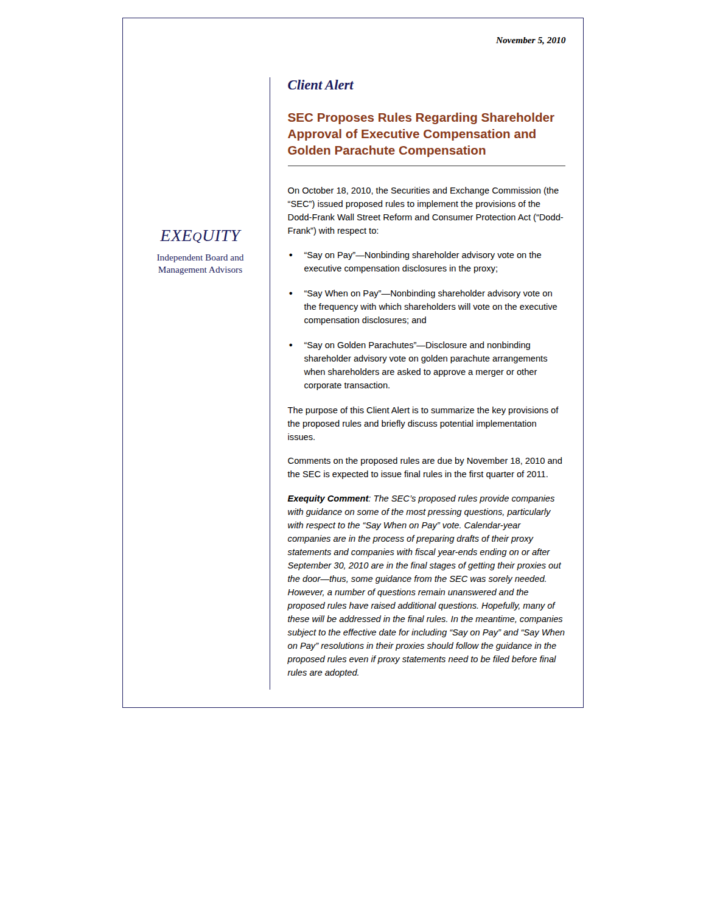November 5, 2010
EXE QUITY
Independent Board and
Management Advisors
Client Alert
SEC Proposes Rules Regarding Shareholder Approval of Executive Compensation and Golden Parachute Compensation
On October 18, 2010, the Securities and Exchange Commission (the “SEC”) issued proposed rules to implement the provisions of the Dodd-Frank Wall Street Reform and Consumer Protection Act (“Dodd-Frank”) with respect to:
“Say on Pay”—Nonbinding shareholder advisory vote on the executive compensation disclosures in the proxy;
“Say When on Pay”—Nonbinding shareholder advisory vote on the frequency with which shareholders will vote on the executive compensation disclosures; and
“Say on Golden Parachutes”—Disclosure and nonbinding shareholder advisory vote on golden parachute arrangements when shareholders are asked to approve a merger or other corporate transaction.
The purpose of this Client Alert is to summarize the key provisions of the proposed rules and briefly discuss potential implementation issues.
Comments on the proposed rules are due by November 18, 2010 and the SEC is expected to issue final rules in the first quarter of 2011.
Exequity Comment: The SEC’s proposed rules provide companies with guidance on some of the most pressing questions, particularly with respect to the “Say When on Pay” vote. Calendar-year companies are in the process of preparing drafts of their proxy statements and companies with fiscal year-ends ending on or after September 30, 2010 are in the final stages of getting their proxies out the door—thus, some guidance from the SEC was sorely needed. However, a number of questions remain unanswered and the proposed rules have raised additional questions. Hopefully, many of these will be addressed in the final rules. In the meantime, companies subject to the effective date for including “Say on Pay” and “Say When on Pay” resolutions in their proxies should follow the guidance in the proposed rules even if proxy statements need to be filed before final rules are adopted.